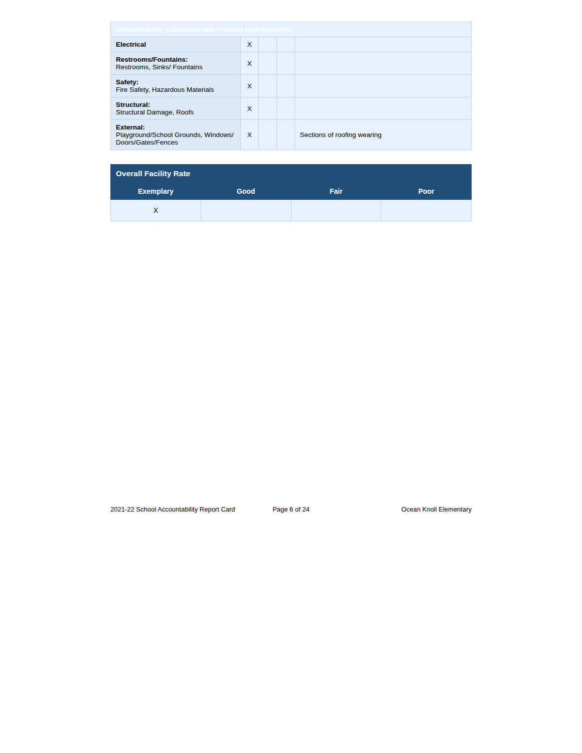| School Facility Conditions and Planned Improvements |
| Electrical | X | | | |
| Restrooms/Fountains: Restrooms, Sinks/ Fountains | X | | | |
| Safety: Fire Safety, Hazardous Materials | X | | | |
| Structural: Structural Damage, Roofs | X | | | |
| External: Playground/School Grounds, Windows/ Doors/Gates/Fences | X | | | Sections of roofing wearing |
| Overall Facility Rate |
| --- |
| Exemplary | Good | Fair | Poor |
| X | | | |
2021-22 School Accountability Report Card
Page 6 of 24
Ocean Knoll Elementary